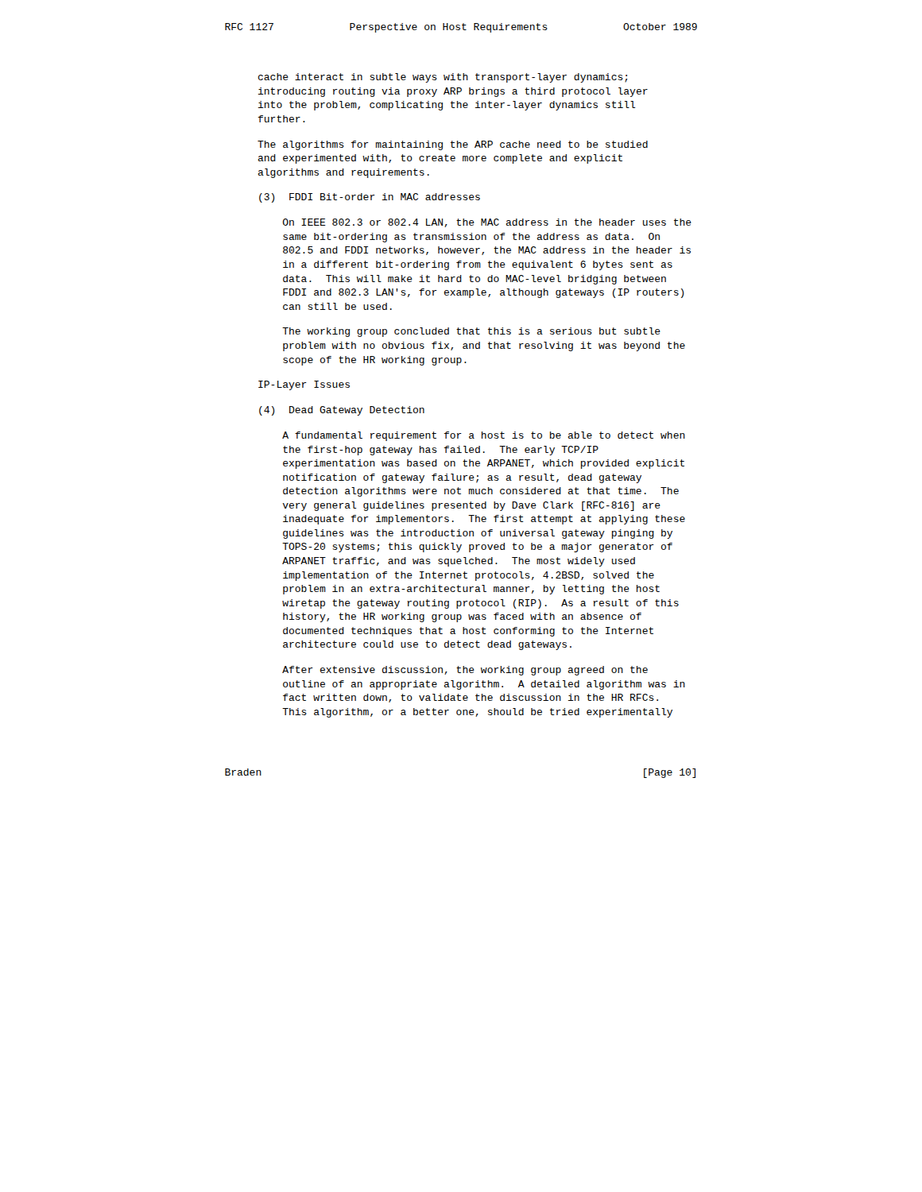RFC 1127 Perspective on Host Requirements October 1989
cache interact in subtle ways with transport-layer dynamics; introducing routing via proxy ARP brings a third protocol layer into the problem, complicating the inter-layer dynamics still further.
The algorithms for maintaining the ARP cache need to be studied and experimented with, to create more complete and explicit algorithms and requirements.
(3) FDDI Bit-order in MAC addresses
On IEEE 802.3 or 802.4 LAN, the MAC address in the header uses the same bit-ordering as transmission of the address as data. On 802.5 and FDDI networks, however, the MAC address in the header is in a different bit-ordering from the equivalent 6 bytes sent as data. This will make it hard to do MAC-level bridging between FDDI and 802.3 LAN's, for example, although gateways (IP routers) can still be used.
The working group concluded that this is a serious but subtle problem with no obvious fix, and that resolving it was beyond the scope of the HR working group.
IP-Layer Issues
(4) Dead Gateway Detection
A fundamental requirement for a host is to be able to detect when the first-hop gateway has failed. The early TCP/IP experimentation was based on the ARPANET, which provided explicit notification of gateway failure; as a result, dead gateway detection algorithms were not much considered at that time. The very general guidelines presented by Dave Clark [RFC-816] are inadequate for implementors. The first attempt at applying these guidelines was the introduction of universal gateway pinging by TOPS-20 systems; this quickly proved to be a major generator of ARPANET traffic, and was squelched. The most widely used implementation of the Internet protocols, 4.2BSD, solved the problem in an extra-architectural manner, by letting the host wiretap the gateway routing protocol (RIP). As a result of this history, the HR working group was faced with an absence of documented techniques that a host conforming to the Internet architecture could use to detect dead gateways.
After extensive discussion, the working group agreed on the outline of an appropriate algorithm. A detailed algorithm was in fact written down, to validate the discussion in the HR RFCs. This algorithm, or a better one, should be tried experimentally
Braden [Page 10]